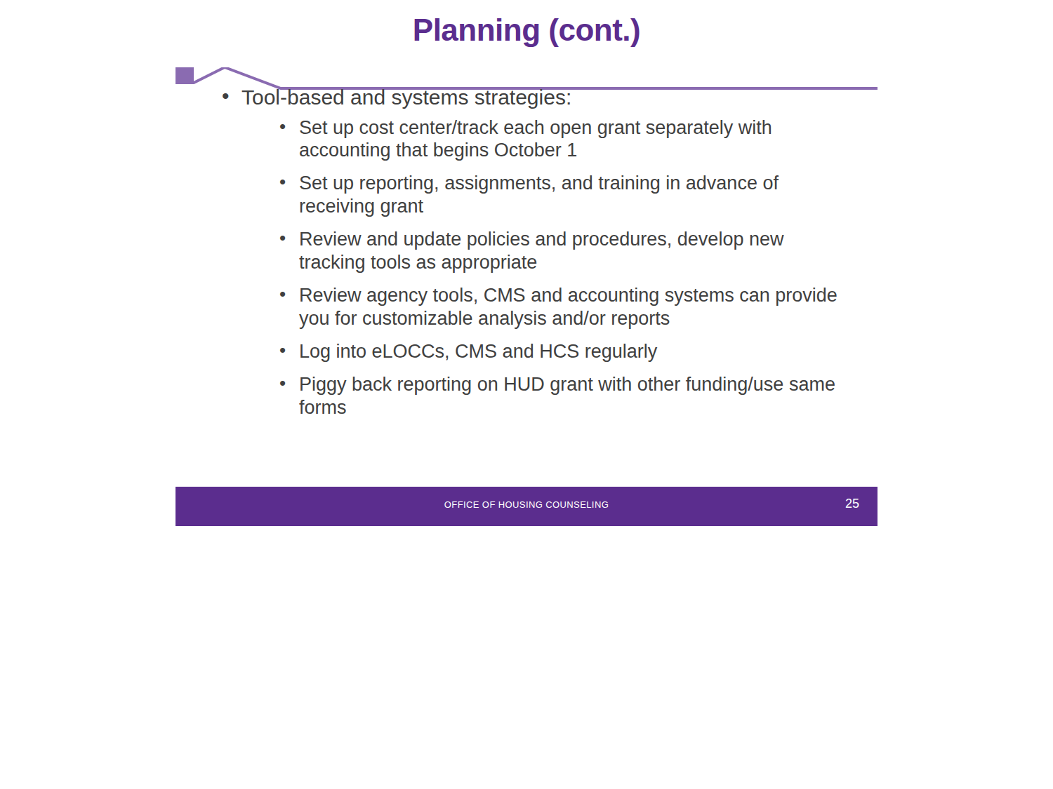Planning (cont.)
Tool-based and systems strategies:
Set up cost center/track each open grant separately with accounting that begins October 1
Set up reporting, assignments, and training in advance of receiving grant
Review and update policies and procedures, develop new tracking tools as appropriate
Review agency tools, CMS and accounting systems can provide you for customizable analysis and/or reports
Log into eLOCCs, CMS and HCS regularly
Piggy back reporting on HUD grant with other funding/use same forms
OFFICE OF HOUSING COUNSELING
25